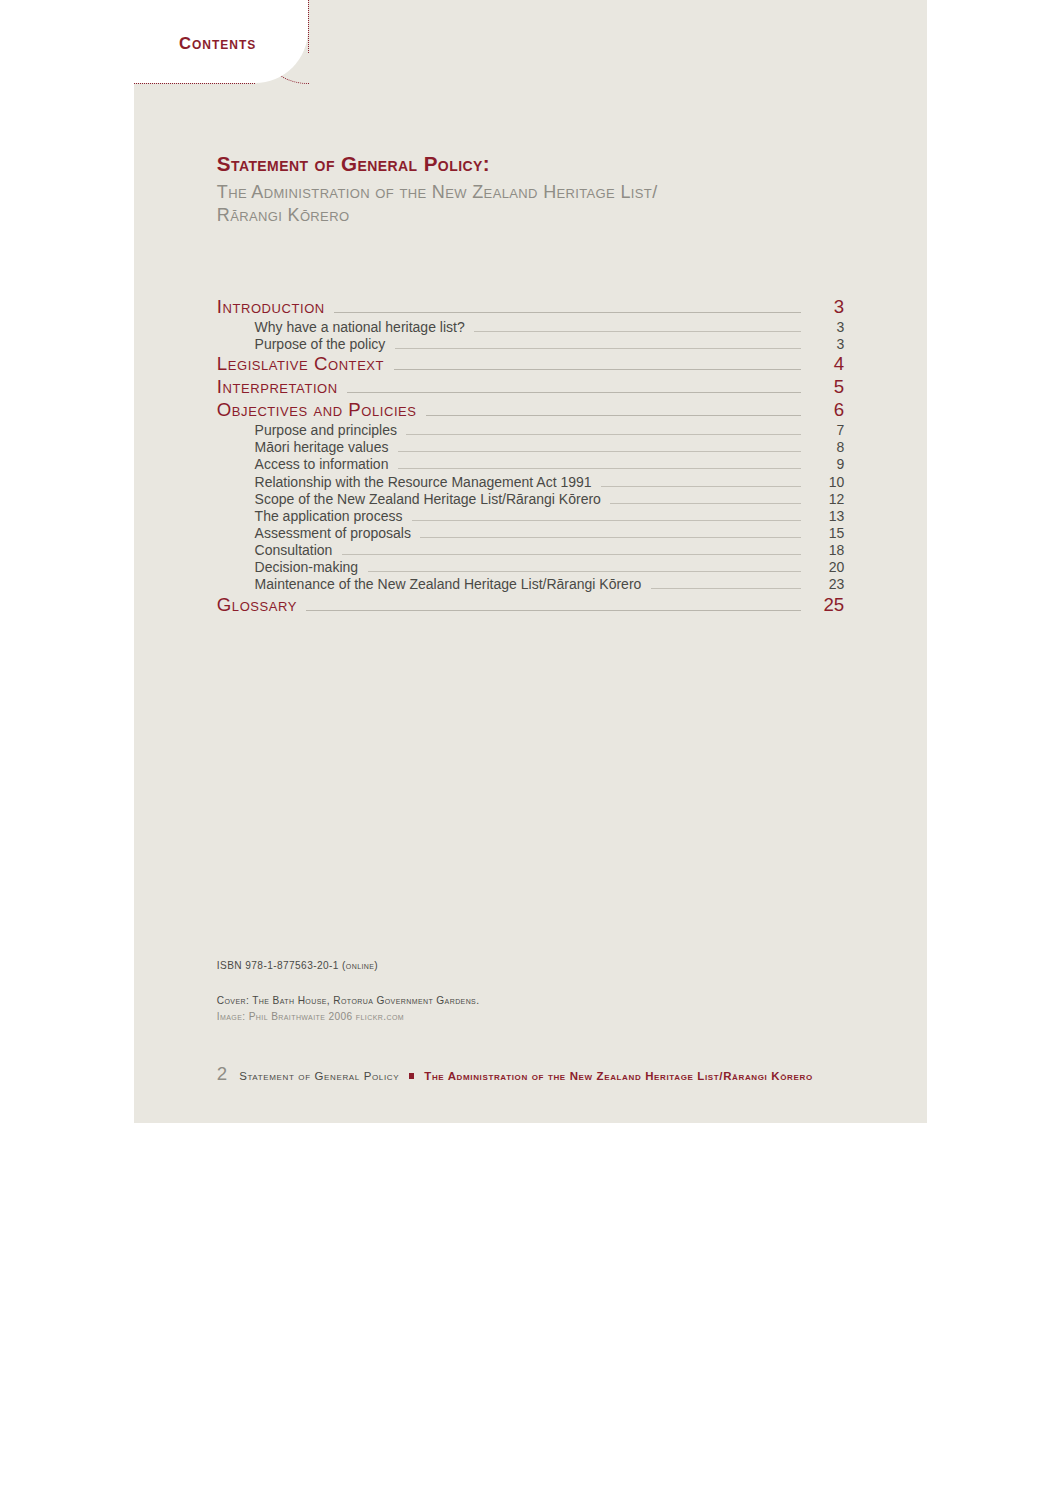Contents
Statement of General Policy:
The Administration of the New Zealand Heritage List/
Rārangi Kōrero
Introduction 3
Why have a national heritage list? 3
Purpose of the policy 3
Legislative Context 4
Interpretation 5
Objectives and Policies 6
Purpose and principles 7
Māori heritage values 8
Access to information 9
Relationship with the Resource Management Act 1991 10
Scope of the New Zealand Heritage List/Rārangi Kōrero 12
The application process 13
Assessment of proposals 15
Consultation 18
Decision-making 20
Maintenance of the New Zealand Heritage List/Rārangi Kōrero 23
Glossary 25
ISBN 978-1-877563-20-1 (online)
Cover: The Bath House, Rotorua Government Gardens.
Image: Phil Braithwaite 2006 flickr.com
2 Statement of General Policy The Administration of the New Zealand Heritage List/Rārangi Kōrero